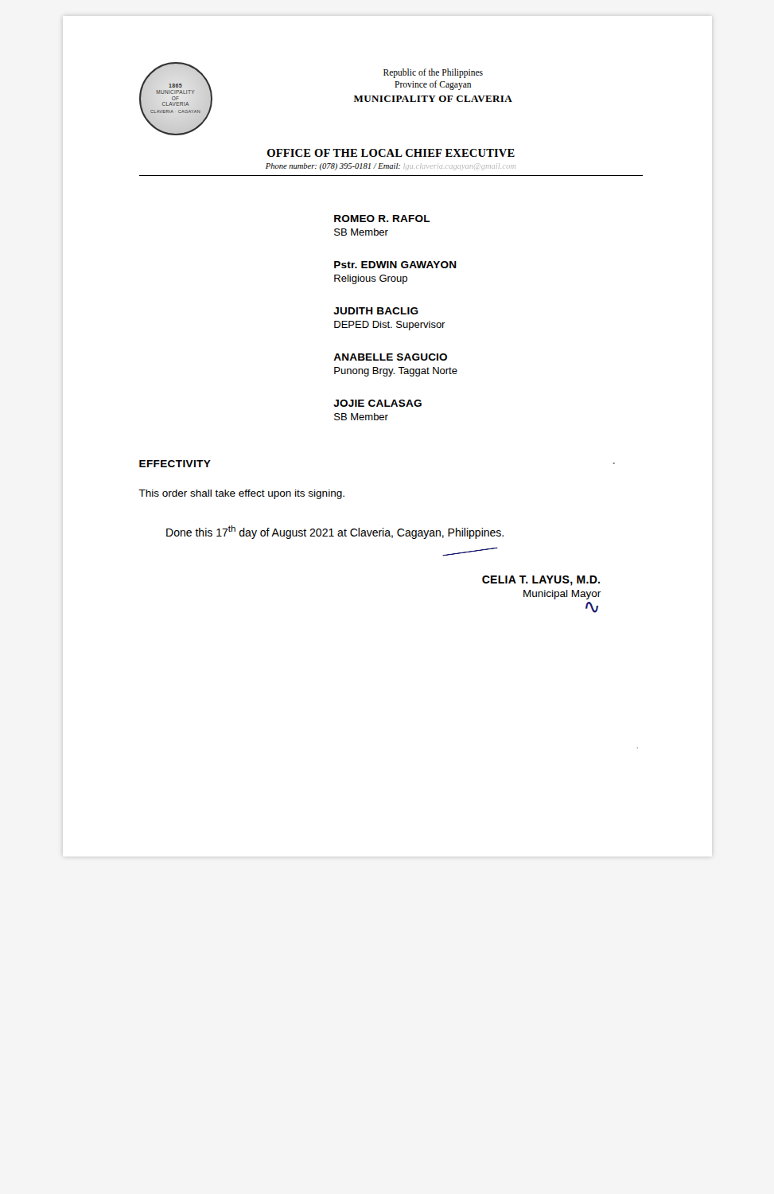1865 MUNICIPALITY OF CLAVERIA CLAVERIA · CAGAYAN
Republic of the Philippines
Province of Cagayan
MUNICIPALITY OF CLAVERIA
OFFICE OF THE LOCAL CHIEF EXECUTIVE
Phone number: (078) 395-0181 / Email: lgu.claveria.cagayan@gmail.com
ROMEO R. RAFOL
SB Member
Pstr. EDWIN GAWAYON
Religious Group
JUDITH BACLIG
DEPED Dist. Supervisor
ANABELLE SAGUCIO
Punong Brgy. Taggat Norte
JOJIE CALASAG
SB Member
EFFECTIVITY·
This order shall take effect upon its signing.
Done this 17th day of August 2021 at Claveria, Cagayan, Philippines.
CELIA T. LAYUS, M.D.
Municipal Mayor
∿
·